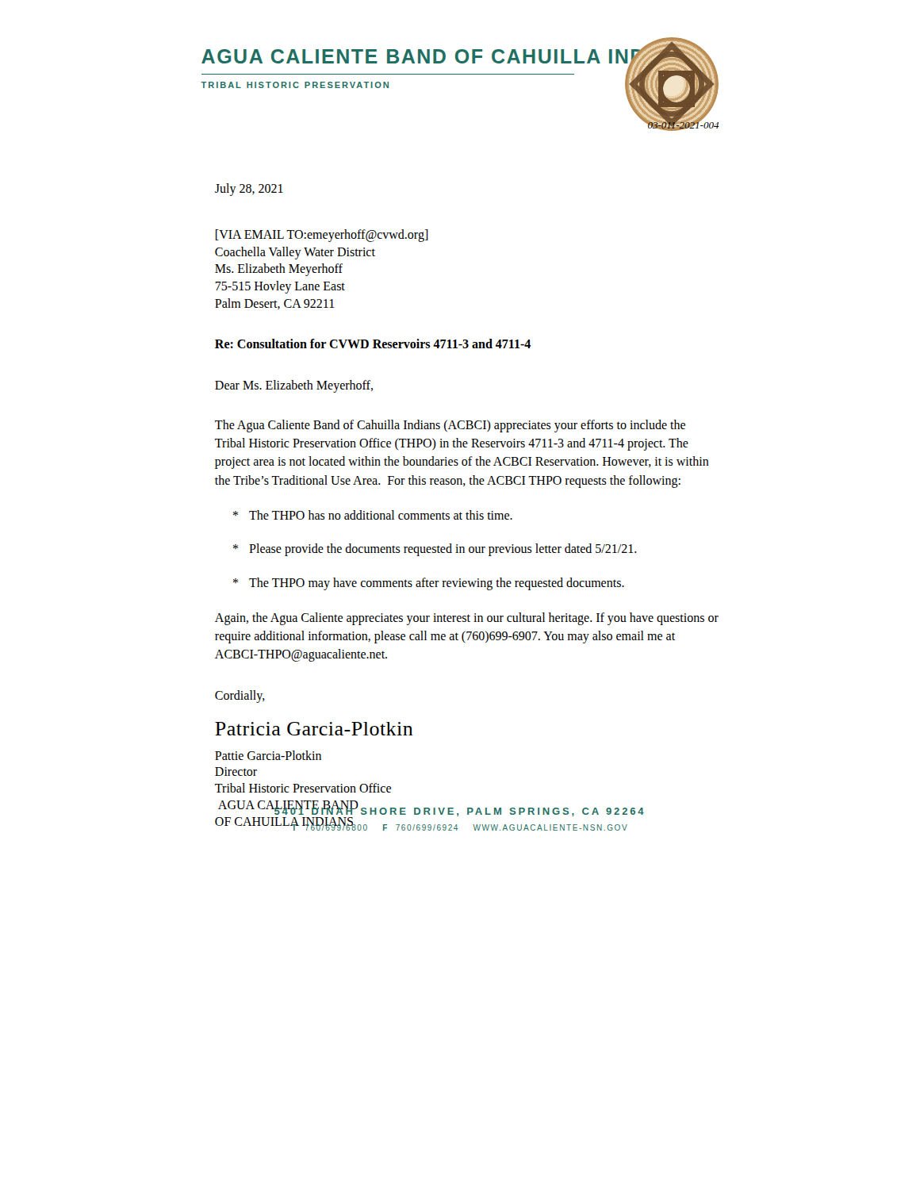AGUA CALIENTE BAND OF CAHUILLA INDIANS
Tribal Historic Preservation
03-011-2021-004
July 28, 2021
[VIA EMAIL TO:emeyerhoff@cvwd.org] Coachella Valley Water District
Ms. Elizabeth Meyerhoff
75-515 Hovley Lane East
Palm Desert, CA 92211
Re: Consultation for CVWD Reservoirs 4711-3 and 4711-4
Dear Ms. Elizabeth Meyerhoff,
The Agua Caliente Band of Cahuilla Indians (ACBCI) appreciates your efforts to include the Tribal Historic Preservation Office (THPO) in the Reservoirs 4711-3 and 4711-4 project. The project area is not located within the boundaries of the ACBCI Reservation. However, it is within the Tribe’s Traditional Use Area. For this reason, the ACBCI THPO requests the following:
The THPO has no additional comments at this time.
Please provide the documents requested in our previous letter dated 5/21/21.
The THPO may have comments after reviewing the requested documents.
Again, the Agua Caliente appreciates your interest in our cultural heritage. If you have questions or require additional information, please call me at (760)699-6907. You may also email me at ACBCI-THPO@aguacaliente.net.
Cordially,
Patricia Garcia-Plotkin
Pattie Garcia-Plotkin Director Tribal Historic Preservation Office AGUA CALIENTE BAND OF CAHUILLA INDIANS
5401 DINAH SHORE DRIVE, PALM SPRINGS, CA 92264
T 760/699/6800 F 760/699/6924 WWW.AGUACALIENTE-NSN.GOV